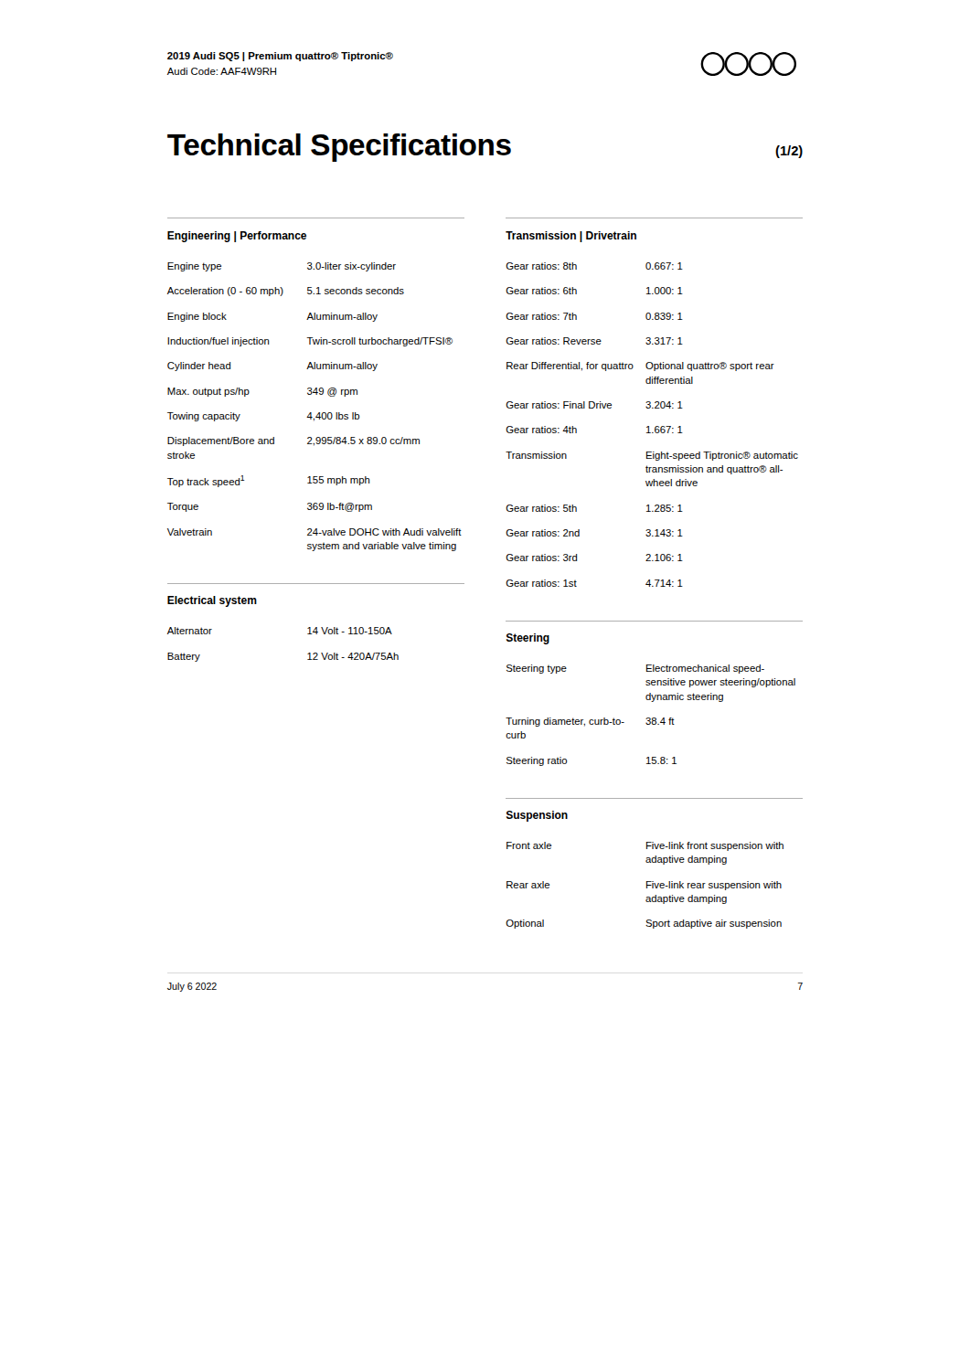2019 Audi SQ5 | Premium quattro® Tiptronic®
Audi Code: AAF4W9RH
Technical Specifications
(1/2)
Engineering | Performance
| Engine type | 3.0-liter six-cylinder |
| Acceleration (0 - 60 mph) | 5.1 seconds seconds |
| Engine block | Aluminum-alloy |
| Induction/fuel injection | Twin-scroll turbocharged/TFSI® |
| Cylinder head | Aluminum-alloy |
| Max. output ps/hp | 349 @ rpm |
| Towing capacity | 4,400 lbs lb |
| Displacement/Bore and stroke | 2,995/84.5 x 89.0 cc/mm |
| Top track speed 1 | 155 mph mph |
| Torque | 369 lb-ft@rpm |
| Valvetrain | 24-valve DOHC with Audi valvelift system and variable valve timing |
Electrical system
| Alternator | 14 Volt - 110-150A |
| Battery | 12 Volt - 420A/75Ah |
Transmission | Drivetrain
| Gear ratios: 8th | 0.667: 1 |
| Gear ratios: 6th | 1.000: 1 |
| Gear ratios: 7th | 0.839: 1 |
| Gear ratios: Reverse | 3.317: 1 |
| Rear Differential, for quattro | Optional quattro® sport rear differential |
| Gear ratios: Final Drive | 3.204: 1 |
| Gear ratios: 4th | 1.667: 1 |
| Transmission | Eight-speed Tiptronic® automatic transmission and quattro® all-wheel drive |
| Gear ratios: 5th | 1.285: 1 |
| Gear ratios: 2nd | 3.143: 1 |
| Gear ratios: 3rd | 2.106: 1 |
| Gear ratios: 1st | 4.714: 1 |
Steering
| Steering type | Electromechanical speed-sensitive power steering/optional dynamic steering |
| Turning diameter, curb-to-curb | 38.4 ft |
| Steering ratio | 15.8: 1 |
Suspension
| Front axle | Five-link front suspension with adaptive damping |
| Rear axle | Five-link rear suspension with adaptive damping |
| Optional | Sport adaptive air suspension |
July 6 2022 7